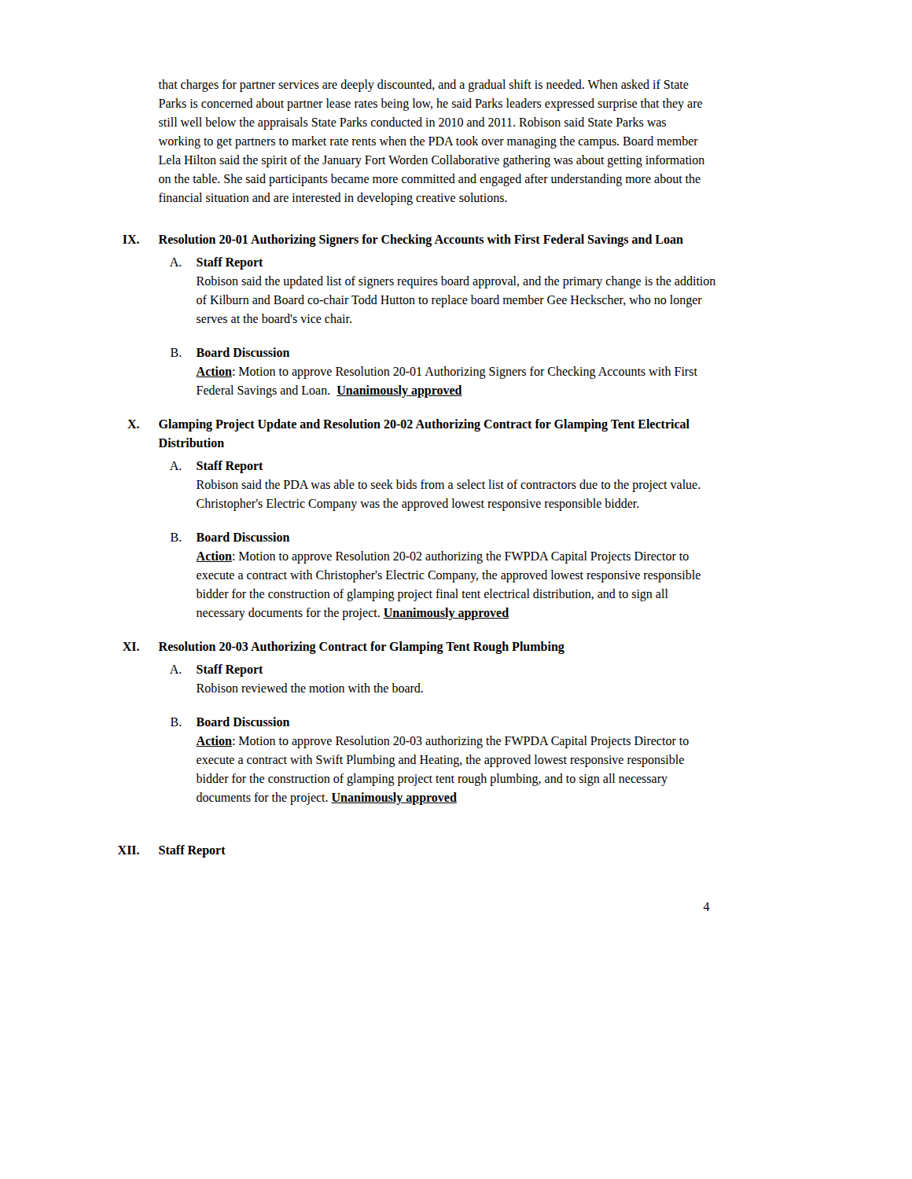that charges for partner services are deeply discounted, and a gradual shift is needed. When asked if State Parks is concerned about partner lease rates being low, he said Parks leaders expressed surprise that they are still well below the appraisals State Parks conducted in 2010 and 2011. Robison said State Parks was working to get partners to market rate rents when the PDA took over managing the campus. Board member Lela Hilton said the spirit of the January Fort Worden Collaborative gathering was about getting information on the table. She said participants became more committed and engaged after understanding more about the financial situation and are interested in developing creative solutions.
IX.
Resolution 20-01 Authorizing Signers for Checking Accounts with First Federal Savings and Loan
Staff Report
Robison said the updated list of signers requires board approval, and the primary change is the addition of Kilburn and Board co-chair Todd Hutton to replace board member Gee Heckscher, who no longer serves at the board's vice chair.
Board Discussion
Action: Motion to approve Resolution 20-01 Authorizing Signers for Checking Accounts with First Federal Savings and Loan. Unanimously approved
X.
Glamping Project Update and Resolution 20-02 Authorizing Contract for Glamping Tent Electrical Distribution
Staff Report
Robison said the PDA was able to seek bids from a select list of contractors due to the project value. Christopher's Electric Company was the approved lowest responsive responsible bidder.
Board Discussion
Action: Motion to approve Resolution 20-02 authorizing the FWPDA Capital Projects Director to execute a contract with Christopher's Electric Company, the approved lowest responsive responsible bidder for the construction of glamping project final tent electrical distribution, and to sign all necessary documents for the project. Unanimously approved
XI.
Resolution 20-03 Authorizing Contract for Glamping Tent Rough Plumbing
Staff Report
Robison reviewed the motion with the board.
Board Discussion
Action: Motion to approve Resolution 20-03 authorizing the FWPDA Capital Projects Director to execute a contract with Swift Plumbing and Heating, the approved lowest responsive responsible bidder for the construction of glamping project tent rough plumbing, and to sign all necessary documents for the project. Unanimously approved
XII.
Staff Report
4